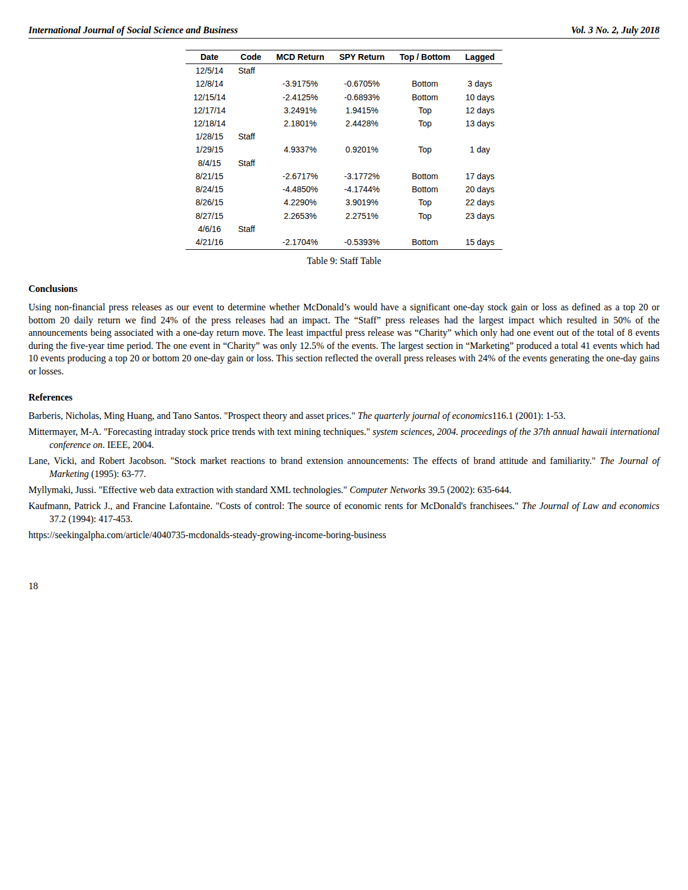International Journal of Social Science and Business Vol. 3 No. 2, July 2018
| Date | Code | MCD Return | SPY Return | Top / Bottom | Lagged |
| --- | --- | --- | --- | --- | --- |
| 12/5/14 | Staff | | | | |
| 12/8/14 | | -3.9175% | -0.6705% | Bottom | 3 days |
| 12/15/14 | | -2.4125% | -0.6893% | Bottom | 10 days |
| 12/17/14 | | 3.2491% | 1.9415% | Top | 12 days |
| 12/18/14 | | 2.1801% | 2.4428% | Top | 13 days |
| 1/28/15 | Staff | | | | |
| 1/29/15 | | 4.9337% | 0.9201% | Top | 1 day |
| 8/4/15 | Staff | | | | |
| 8/21/15 | | -2.6717% | -3.1772% | Bottom | 17 days |
| 8/24/15 | | -4.4850% | -4.1744% | Bottom | 20 days |
| 8/26/15 | | 4.2290% | 3.9019% | Top | 22 days |
| 8/27/15 | | 2.2653% | 2.2751% | Top | 23 days |
| 4/6/16 | Staff | | | | |
| 4/21/16 | | -2.1704% | -0.5393% | Bottom | 15 days |
Table 9: Staff Table
Conclusions
Using non-financial press releases as our event to determine whether McDonald’s would have a significant one-day stock gain or loss as defined as a top 20 or bottom 20 daily return we find 24% of the press releases had an impact. The “Staff” press releases had the largest impact which resulted in 50% of the announcements being associated with a one-day return move. The least impactful press release was “Charity” which only had one event out of the total of 8 events during the five-year time period. The one event in “Charity” was only 12.5% of the events. The largest section in “Marketing” produced a total 41 events which had 10 events producing a top 20 or bottom 20 one-day gain or loss. This section reflected the overall press releases with 24% of the events generating the one-day gains or losses.
References
Barberis, Nicholas, Ming Huang, and Tano Santos. "Prospect theory and asset prices." The quarterly journal of economics116.1 (2001): 1-53.
Mittermayer, M-A. "Forecasting intraday stock price trends with text mining techniques." system sciences, 2004. proceedings of the 37th annual hawaii international conference on. IEEE, 2004.
Lane, Vicki, and Robert Jacobson. "Stock market reactions to brand extension announcements: The effects of brand attitude and familiarity." The Journal of Marketing (1995): 63-77.
Myllymaki, Jussi. "Effective web data extraction with standard XML technologies." Computer Networks 39.5 (2002): 635-644.
Kaufmann, Patrick J., and Francine Lafontaine. "Costs of control: The source of economic rents for McDonald's franchisees." The Journal of Law and economics 37.2 (1994): 417-453.
https://seekingalpha.com/article/4040735-mcdonalds-steady-growing-income-boring-business
18